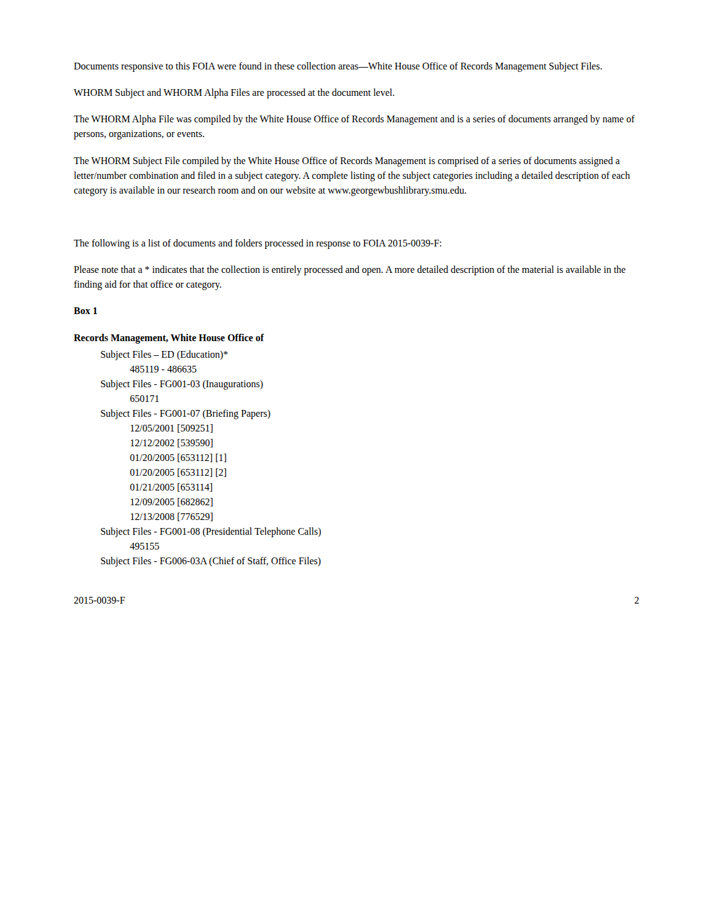Documents responsive to this FOIA were found in these collection areas—White House Office of Records Management Subject Files.
WHORM Subject and WHORM Alpha Files are processed at the document level.
The WHORM Alpha File was compiled by the White House Office of Records Management and is a series of documents arranged by name of persons, organizations, or events.
The WHORM Subject File compiled by the White House Office of Records Management is comprised of a series of documents assigned a letter/number combination and filed in a subject category. A complete listing of the subject categories including a detailed description of each category is available in our research room and on our website at www.georgewbushlibrary.smu.edu.
The following is a list of documents and folders processed in response to FOIA 2015-0039-F:
Please note that a * indicates that the collection is entirely processed and open. A more detailed description of the material is available in the finding aid for that office or category.
Box 1
Records Management, White House Office of
Subject Files – ED (Education)*
485119 - 486635
Subject Files - FG001-03 (Inaugurations)
650171
Subject Files - FG001-07 (Briefing Papers)
12/05/2001 [509251]
12/12/2002 [539590]
01/20/2005 [653112] [1]
01/20/2005 [653112] [2]
01/21/2005 [653114]
12/09/2005 [682862]
12/13/2008 [776529]
Subject Files - FG001-08 (Presidential Telephone Calls)
495155
Subject Files - FG006-03A (Chief of Staff, Office Files)
2015-0039-F 2